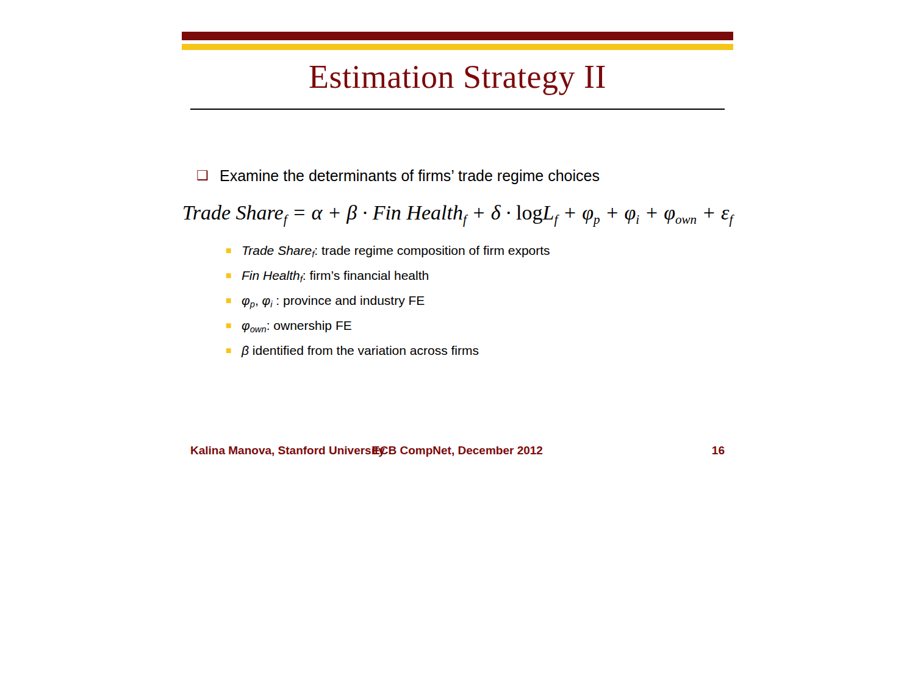Estimation Strategy II
❑Examine the determinants of firms’ trade regime choices
Trade Sharef = α + β · Fin Healthf + δ · log Lf + φp + φi + φown + εf
■Trade Sharef: trade regime composition of firm exports
■Fin Healthf: firm’s financial health
■φp, φi : province and industry FE
■φown: ownership FE
■β identified from the variation across firms
Kalina Manova, Stanford University ECB CompNet, December 2012 16